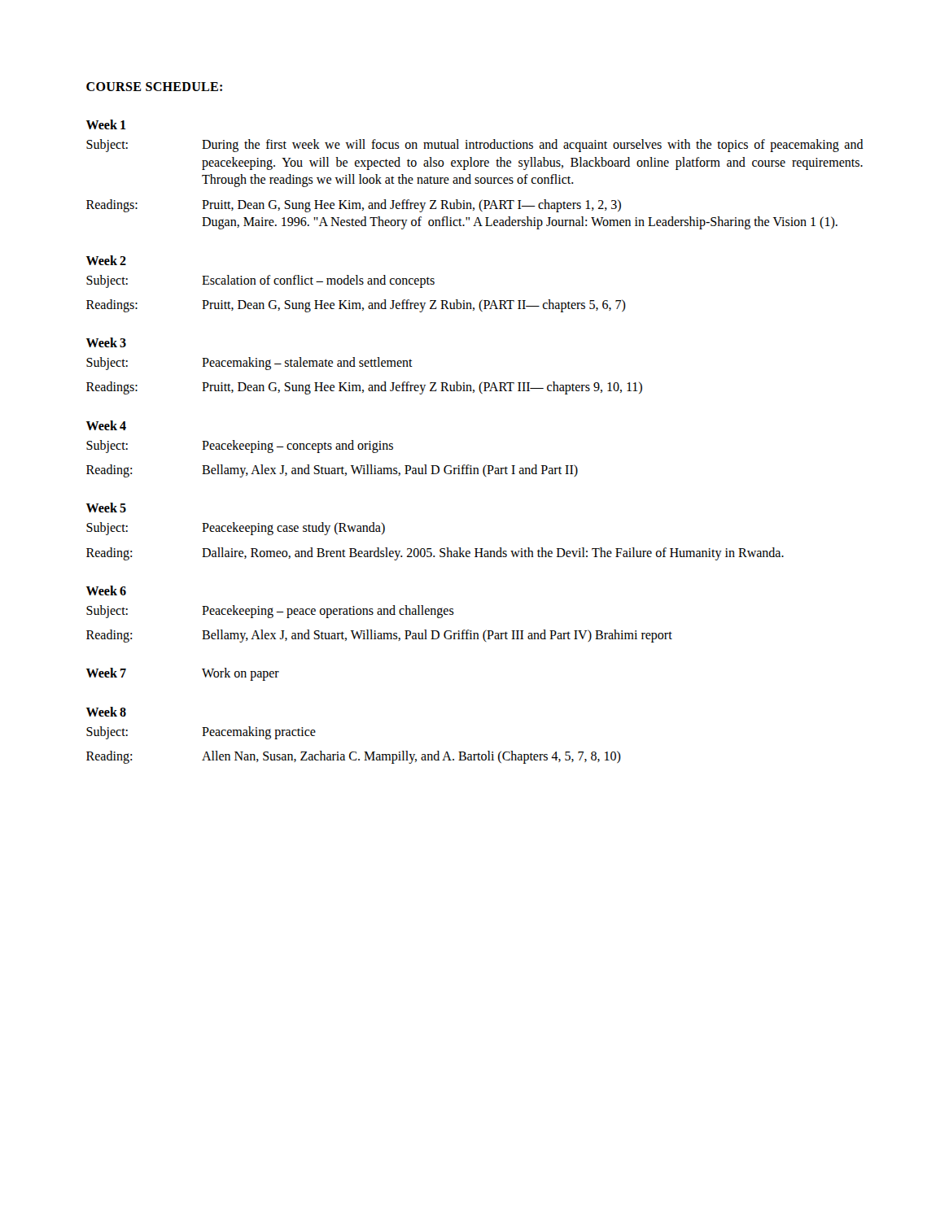COURSE SCHEDULE:
Week 1
Subject:
During the first week we will focus on mutual introductions and acquaint ourselves with the topics of peacemaking and peacekeeping. You will be expected to also explore the syllabus, Blackboard online platform and course requirements. Through the readings we will look at the nature and sources of conflict.
Readings:
Pruitt, Dean G, Sung Hee Kim, and Jeffrey Z Rubin, (PART I— chapters 1, 2, 3)
Dugan, Maire. 1996. "A Nested Theory of onflict." A Leadership Journal: Women in Leadership-Sharing the Vision 1 (1).
Week 2
Subject:
Escalation of conflict – models and concepts
Readings:
Pruitt, Dean G, Sung Hee Kim, and Jeffrey Z Rubin, (PART II— chapters 5, 6, 7)
Week 3
Subject:
Peacemaking – stalemate and settlement
Readings:
Pruitt, Dean G, Sung Hee Kim, and Jeffrey Z Rubin, (PART III— chapters 9, 10, 11)
Week 4
Subject:
Peacekeeping – concepts and origins
Reading:
Bellamy, Alex J, and Stuart, Williams, Paul D Griffin (Part I and Part II)
Week 5
Subject:
Peacekeeping case study (Rwanda)
Reading:
Dallaire, Romeo, and Brent Beardsley. 2005. Shake Hands with the Devil: The Failure of Humanity in Rwanda.
Week 6
Subject:
Peacekeeping – peace operations and challenges
Reading:
Bellamy, Alex J, and Stuart, Williams, Paul D Griffin (Part III and Part IV) Brahimi report
Week 7 Work on paper
Week 8
Subject:
Peacemaking practice
Reading:
Allen Nan, Susan, Zacharia C. Mampilly, and A. Bartoli (Chapters 4, 5, 7, 8, 10)